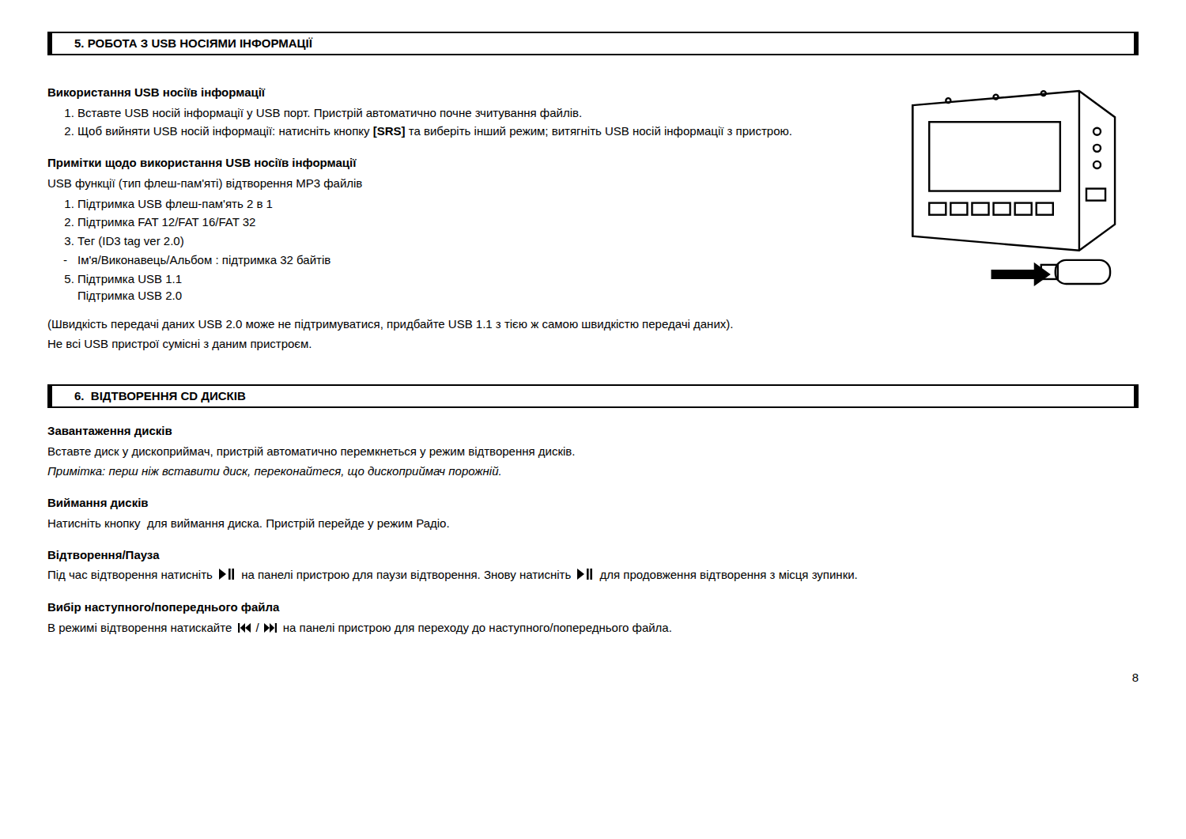5. РОБОТА З USB НОСІЯМИ ІНФОРМАЦІЇ
Використання USB носіїв інформації
Вставте USB носій інформації у USB порт. Пристрій автоматично почне зчитування файлів.
Щоб вийняти USB носій інформації: натисніть кнопку [SRS] та виберіть інший режим; витягніть USB носій інформації з пристрою.
Примітки щодо використання USB носіїв інформації
USB функції (тип флеш-пам'яті) відтворення MP3 файлів
Підтримка USB флеш-пам'ять 2 в 1
Підтримка FAT 12/FAT 16/FAT 32
Тег (ID3 tag ver 2.0)
Ім'я/Виконавець/Альбом : підтримка 32 байтів
Підтримка USB 1.1
Підтримка USB 2.0
(Швидкість передачі даних USB 2.0 може не підтримуватися, придбайте USB 1.1 з тією ж самою швидкістю передачі даних).
Не всі USB пристрої сумісні з даним пристроєм.
6. ВІДТВОРЕННЯ CD ДИСКІВ
Завантаження дисків
Вставте диск у дископриймач, пристрій автоматично перемкнеться у режим відтворення дисків.
Примітка: перш ніж вставити диск, переконайтеся, що дископриймач порожній.
Виймання дисків
Натисніть кнопку для виймання диска. Пристрій перейде у режим Радіо.
Відтворення/Пауза
Під час відтворення натисніть на панелі пристрою для паузи відтворення. Знову натисніть для продовження відтворення з місця зупинки.
Вибір наступного/попереднього файла
В режимі відтворення натискайте / на панелі пристрою для переходу до наступного/попереднього файла.
8